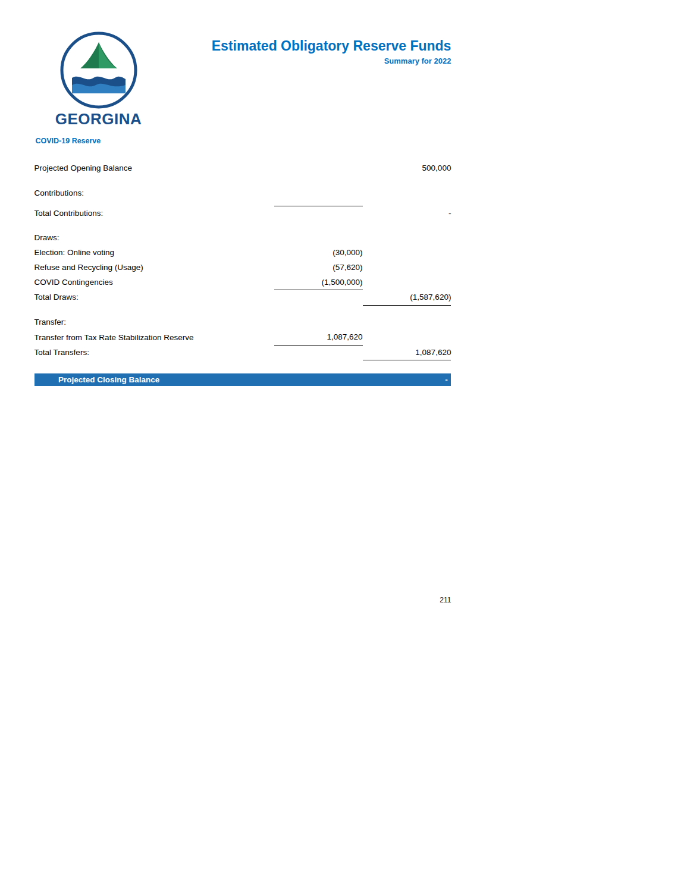GEORGINA
Estimated Obligatory Reserve Funds
Summary for 2022
COVID-19 Reserve
| Projected Opening Balance | | 500,000 |
| Contributions: | | |
| Total Contributions: | | - |
| Draws: | | |
| Election: Online voting | (30,000) | |
| Refuse and Recycling (Usage) | (57,620) | |
| COVID Contingencies | (1,500,000) | |
| Total Draws: | | (1,587,620) |
| Transfer: | | |
| Transfer from Tax Rate Stabilization Reserve | 1,087,620 | |
| Total Transfers: | | 1,087,620 |
Projected Closing Balance -
211